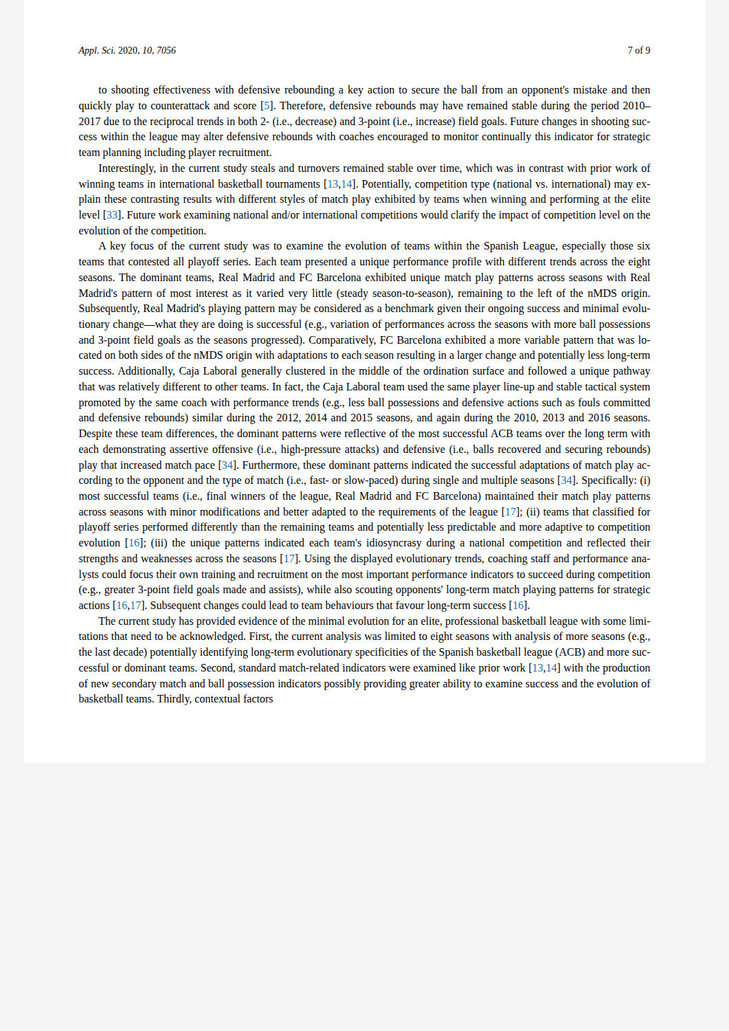Appl. Sci. 2020, 10, 7056 7 of 9
to shooting effectiveness with defensive rebounding a key action to secure the ball from an opponent's mistake and then quickly play to counterattack and score [5]. Therefore, defensive rebounds may have remained stable during the period 2010–2017 due to the reciprocal trends in both 2- (i.e., decrease) and 3-point (i.e., increase) field goals. Future changes in shooting success within the league may alter defensive rebounds with coaches encouraged to monitor continually this indicator for strategic team planning including player recruitment.
Interestingly, in the current study steals and turnovers remained stable over time, which was in contrast with prior work of winning teams in international basketball tournaments [13,14]. Potentially, competition type (national vs. international) may explain these contrasting results with different styles of match play exhibited by teams when winning and performing at the elite level [33]. Future work examining national and/or international competitions would clarify the impact of competition level on the evolution of the competition.
A key focus of the current study was to examine the evolution of teams within the Spanish League, especially those six teams that contested all playoff series. Each team presented a unique performance profile with different trends across the eight seasons. The dominant teams, Real Madrid and FC Barcelona exhibited unique match play patterns across seasons with Real Madrid's pattern of most interest as it varied very little (steady season-to-season), remaining to the left of the nMDS origin. Subsequently, Real Madrid's playing pattern may be considered as a benchmark given their ongoing success and minimal evolutionary change—what they are doing is successful (e.g., variation of performances across the seasons with more ball possessions and 3-point field goals as the seasons progressed). Comparatively, FC Barcelona exhibited a more variable pattern that was located on both sides of the nMDS origin with adaptations to each season resulting in a larger change and potentially less long-term success. Additionally, Caja Laboral generally clustered in the middle of the ordination surface and followed a unique pathway that was relatively different to other teams. In fact, the Caja Laboral team used the same player line-up and stable tactical system promoted by the same coach with performance trends (e.g., less ball possessions and defensive actions such as fouls committed and defensive rebounds) similar during the 2012, 2014 and 2015 seasons, and again during the 2010, 2013 and 2016 seasons. Despite these team differences, the dominant patterns were reflective of the most successful ACB teams over the long term with each demonstrating assertive offensive (i.e., high-pressure attacks) and defensive (i.e., balls recovered and securing rebounds) play that increased match pace [34]. Furthermore, these dominant patterns indicated the successful adaptations of match play according to the opponent and the type of match (i.e., fast- or slow-paced) during single and multiple seasons [34]. Specifically: (i) most successful teams (i.e., final winners of the league, Real Madrid and FC Barcelona) maintained their match play patterns across seasons with minor modifications and better adapted to the requirements of the league [17]; (ii) teams that classified for playoff series performed differently than the remaining teams and potentially less predictable and more adaptive to competition evolution [16]; (iii) the unique patterns indicated each team's idiosyncrasy during a national competition and reflected their strengths and weaknesses across the seasons [17]. Using the displayed evolutionary trends, coaching staff and performance analysts could focus their own training and recruitment on the most important performance indicators to succeed during competition (e.g., greater 3-point field goals made and assists), while also scouting opponents' long-term match playing patterns for strategic actions [16,17]. Subsequent changes could lead to team behaviours that favour long-term success [16].
The current study has provided evidence of the minimal evolution for an elite, professional basketball league with some limitations that need to be acknowledged. First, the current analysis was limited to eight seasons with analysis of more seasons (e.g., the last decade) potentially identifying long-term evolutionary specificities of the Spanish basketball league (ACB) and more successful or dominant teams. Second, standard match-related indicators were examined like prior work [13,14] with the production of new secondary match and ball possession indicators possibly providing greater ability to examine success and the evolution of basketball teams. Thirdly, contextual factors